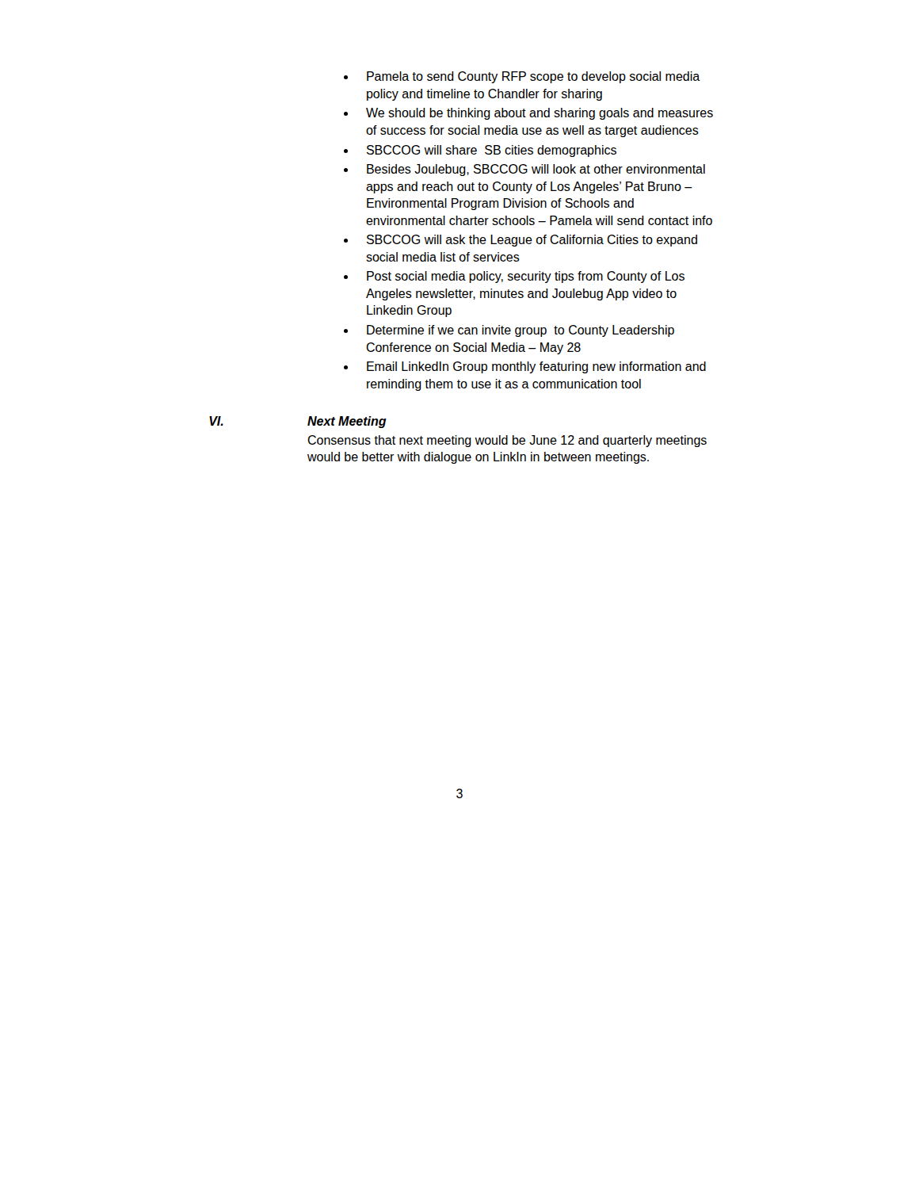Pamela to send County RFP scope to develop social media policy and timeline to Chandler for sharing
We should be thinking about and sharing goals and measures of success for social media use as well as target audiences
SBCCOG will share SB cities demographics
Besides Joulebug, SBCCOG will look at other environmental apps and reach out to County of Los Angeles’ Pat Bruno – Environmental Program Division of Schools and environmental charter schools – Pamela will send contact info
SBCCOG will ask the League of California Cities to expand social media list of services
Post social media policy, security tips from County of Los Angeles newsletter, minutes and Joulebug App video to Linkedin Group
Determine if we can invite group to County Leadership Conference on Social Media – May 28
Email LinkedIn Group monthly featuring new information and reminding them to use it as a communication tool
VI.
Next Meeting
Consensus that next meeting would be June 12 and quarterly meetings would be better with dialogue on LinkIn in between meetings.
3